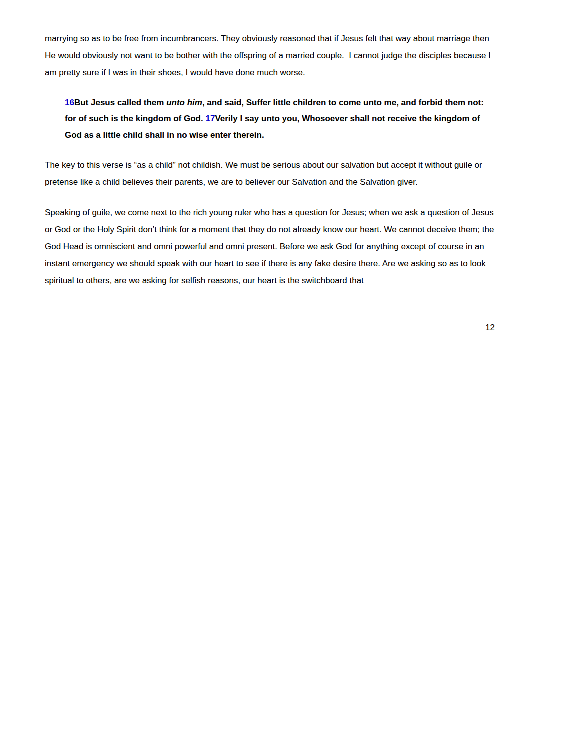marrying so as to be free from incumbrancers. They obviously reasoned that if Jesus felt that way about marriage then He would obviously not want to be bother with the offspring of a married couple. I cannot judge the disciples because I am pretty sure if I was in their shoes, I would have done much worse.
16 But Jesus called them unto him, and said, Suffer little children to come unto me, and forbid them not: for of such is the kingdom of God. 17 Verily I say unto you, Whosoever shall not receive the kingdom of God as a little child shall in no wise enter therein.
The key to this verse is “as a child” not childish. We must be serious about our salvation but accept it without guile or pretense like a child believes their parents, we are to believer our Salvation and the Salvation giver.
Speaking of guile, we come next to the rich young ruler who has a question for Jesus; when we ask a question of Jesus or God or the Holy Spirit don’t think for a moment that they do not already know our heart. We cannot deceive them; the God Head is omniscient and omni powerful and omni present. Before we ask God for anything except of course in an instant emergency we should speak with our heart to see if there is any fake desire there. Are we asking so as to look spiritual to others, are we asking for selfish reasons, our heart is the switchboard that
12